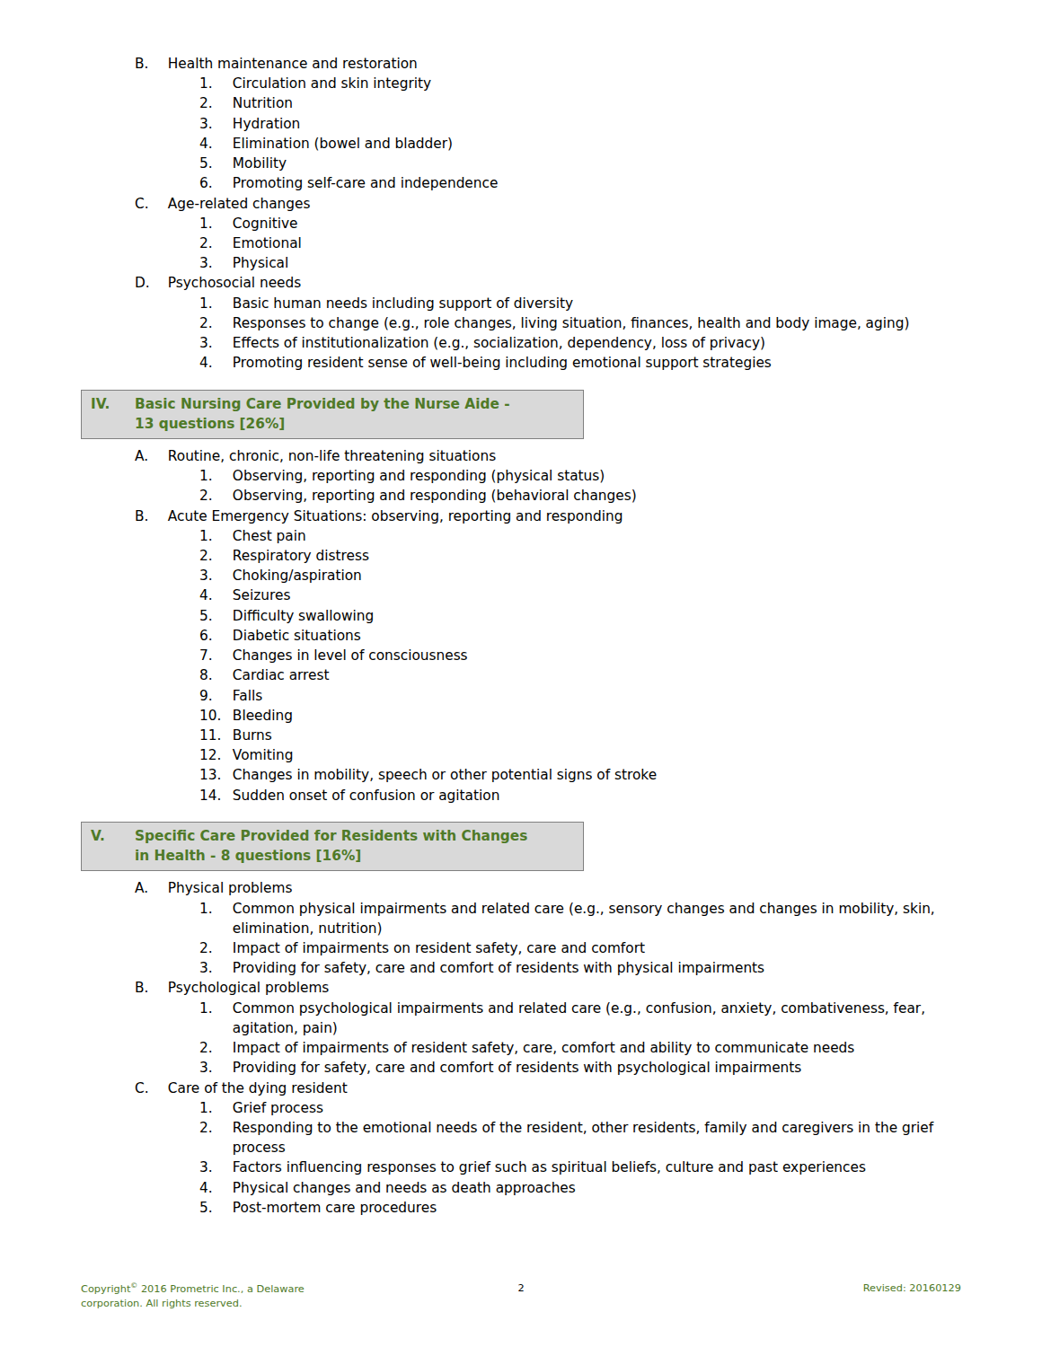B. Health maintenance and restoration
1. Circulation and skin integrity
2. Nutrition
3. Hydration
4. Elimination (bowel and bladder)
5. Mobility
6. Promoting self-care and independence
C. Age-related changes
1. Cognitive
2. Emotional
3. Physical
D. Psychosocial needs
1. Basic human needs including support of diversity
2. Responses to change (e.g., role changes, living situation, finances, health and body image, aging)
3. Effects of institutionalization (e.g., socialization, dependency, loss of privacy)
4. Promoting resident sense of well-being including emotional support strategies
| IV. | Basic Nursing Care Provided by the Nurse Aide - 13 questions [26%] |
A. Routine, chronic, non-life threatening situations
1. Observing, reporting and responding (physical status)
2. Observing, reporting and responding (behavioral changes)
B. Acute Emergency Situations: observing, reporting and responding
1. Chest pain
2. Respiratory distress
3. Choking/aspiration
4. Seizures
5. Difficulty swallowing
6. Diabetic situations
7. Changes in level of consciousness
8. Cardiac arrest
9. Falls
10. Bleeding
11. Burns
12. Vomiting
13. Changes in mobility, speech or other potential signs of stroke
14. Sudden onset of confusion or agitation
| V. | Specific Care Provided for Residents with Changes in Health - 8 questions [16%] |
A. Physical problems
1. Common physical impairments and related care (e.g., sensory changes and changes in mobility, skin, elimination, nutrition)
2. Impact of impairments on resident safety, care and comfort
3. Providing for safety, care and comfort of residents with physical impairments
B. Psychological problems
1. Common psychological impairments and related care (e.g., confusion, anxiety, combativeness, fear, agitation, pain)
2. Impact of impairments of resident safety, care, comfort and ability to communicate needs
3. Providing for safety, care and comfort of residents with psychological impairments
C. Care of the dying resident
1. Grief process
2. Responding to the emotional needs of the resident, other residents, family and caregivers in the grief process
3. Factors influencing responses to grief such as spiritual beliefs, culture and past experiences
4. Physical changes and needs as death approaches
5. Post-mortem care procedures
| Copyright © 2016 Prometric Inc., a Delaware corporation. All rights reserved. | 2 | Revised: 20160129 |